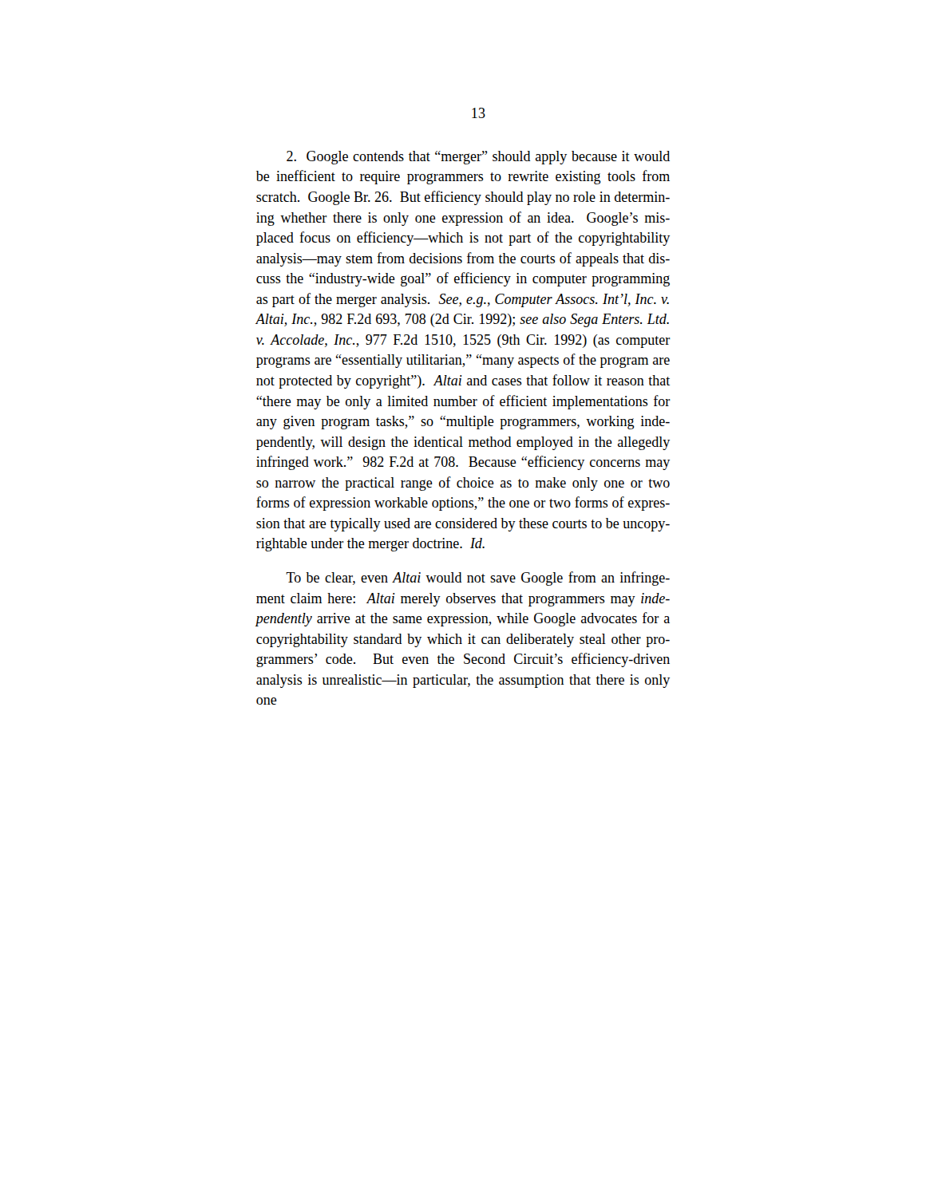13
2. Google contends that “merger” should apply because it would be inefficient to require programmers to rewrite existing tools from scratch. Google Br. 26. But efficiency should play no role in determining whether there is only one expression of an idea. Google’s misplaced focus on efficiency—which is not part of the copyrightability analysis—may stem from decisions from the courts of appeals that discuss the “industry-wide goal” of efficiency in computer programming as part of the merger analysis. See, e.g., Computer Assocs. Int’l, Inc. v. Altai, Inc., 982 F.2d 693, 708 (2d Cir. 1992); see also Sega Enters. Ltd. v. Accolade, Inc., 977 F.2d 1510, 1525 (9th Cir. 1992) (as computer programs are “essentially utilitarian,” “many aspects of the program are not protected by copyright”). Altai and cases that follow it reason that “there may be only a limited number of efficient implementations for any given program tasks,” so “multiple programmers, working independently, will design the identical method employed in the allegedly infringed work.” 982 F.2d at 708. Because “efficiency concerns may so narrow the practical range of choice as to make only one or two forms of expression workable options,” the one or two forms of expression that are typically used are considered by these courts to be uncopyrightable under the merger doctrine. Id.
To be clear, even Altai would not save Google from an infringement claim here: Altai merely observes that programmers may independently arrive at the same expression, while Google advocates for a copyrightability standard by which it can deliberately steal other programmers’ code. But even the Second Circuit’s efficiency-driven analysis is unrealistic—in particular, the assumption that there is only one